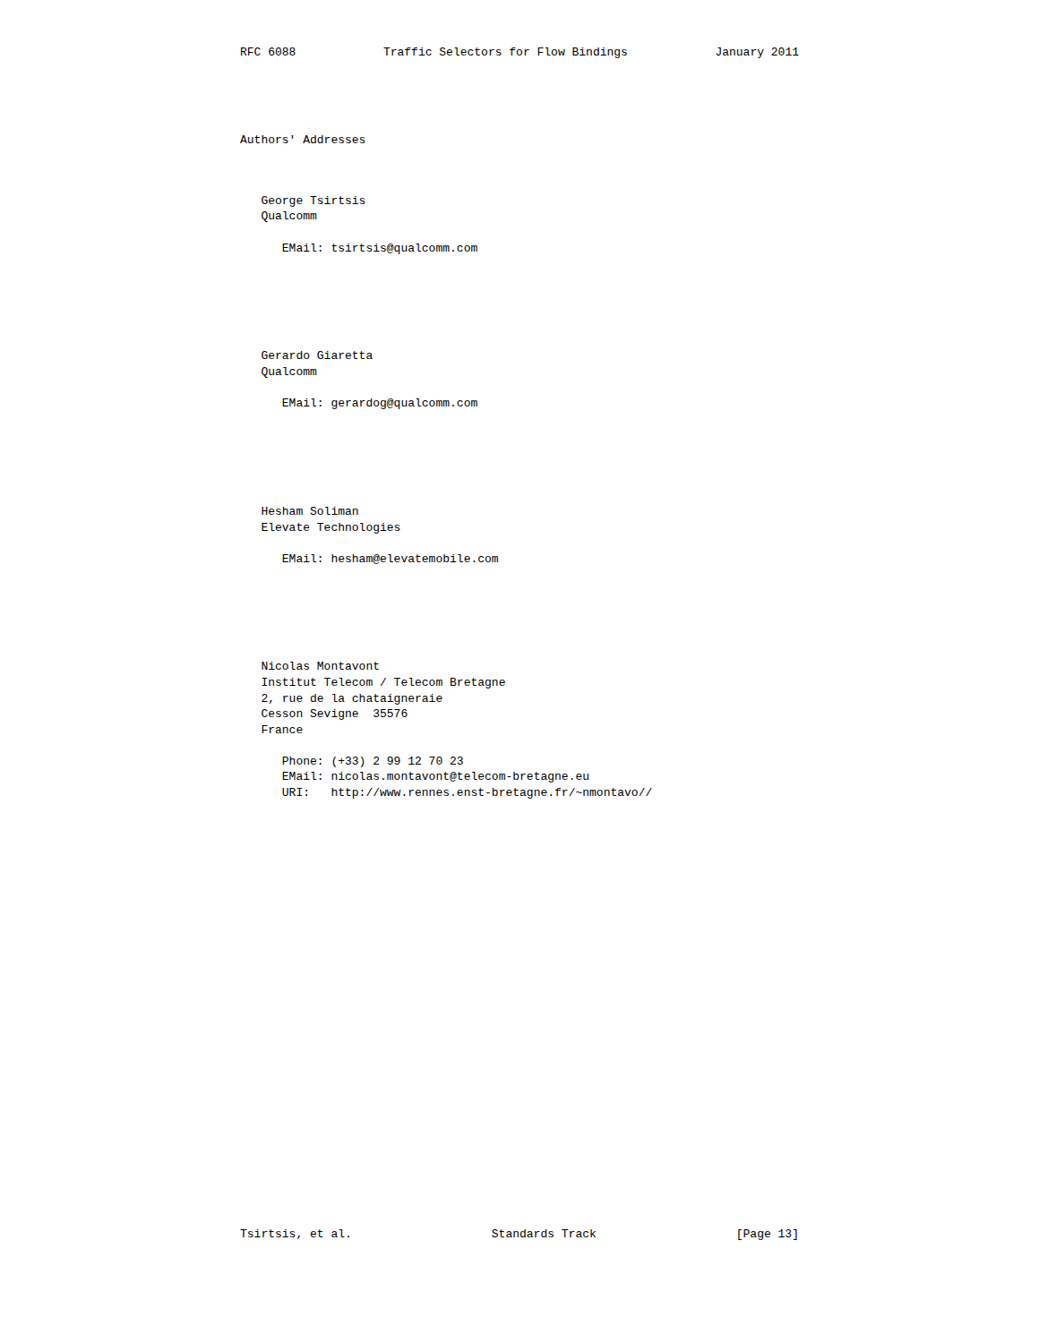RFC 6088 Traffic Selectors for Flow Bindings January 2011
Authors' Addresses
George Tsirtsis Qualcomm EMail: tsirtsis@qualcomm.com
Gerardo Giaretta Qualcomm EMail: gerardog@qualcomm.com
Hesham Soliman Elevate Technologies EMail: hesham@elevatemobile.com
Nicolas Montavont Institut Telecom / Telecom Bretagne 2, rue de la chataigneraie Cesson Sevigne 35576 France Phone: (+33) 2 99 12 70 23 EMail: nicolas.montavont@telecom-bretagne.eu URI: http://www.rennes.enst-bretagne.fr/~nmontavo//
Tsirtsis, et al. Standards Track [Page 13]